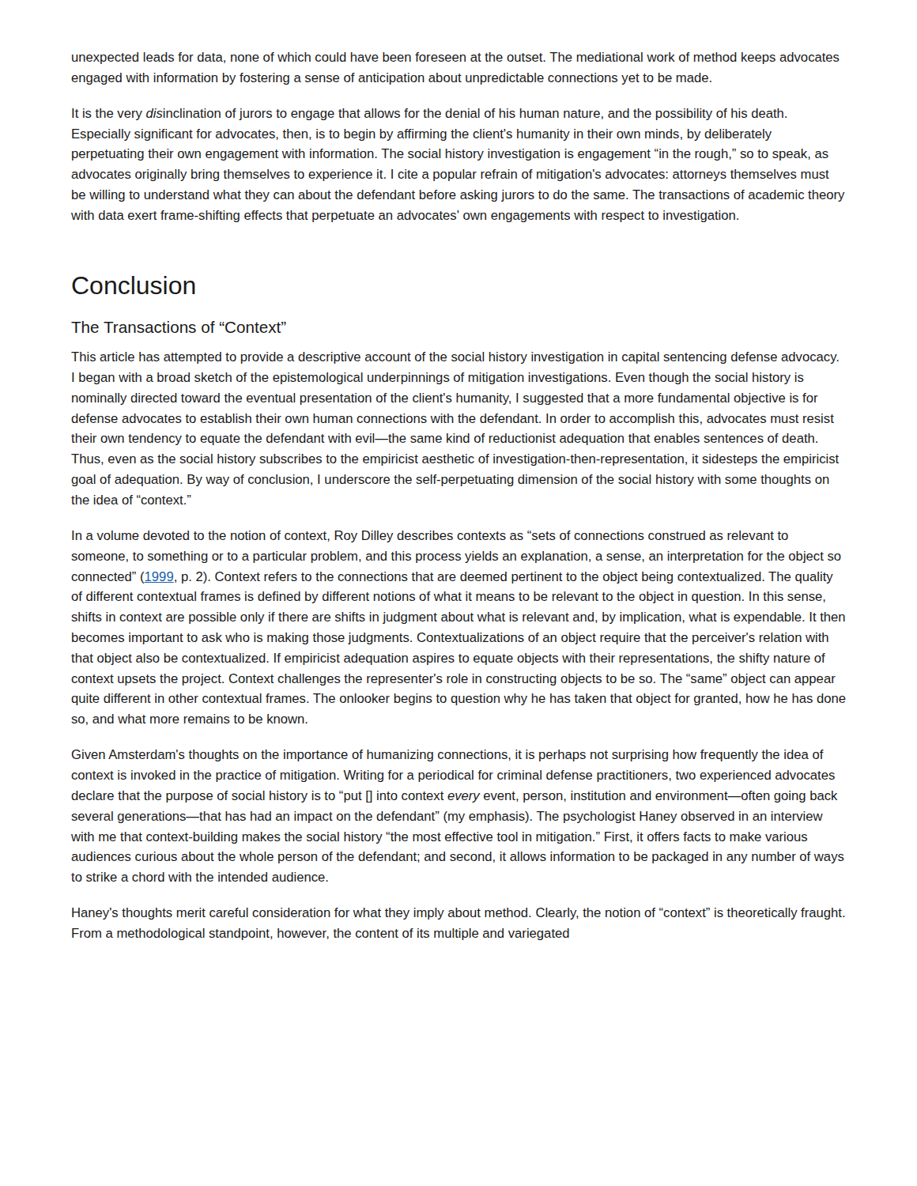unexpected leads for data, none of which could have been foreseen at the outset. The mediational work of method keeps advocates engaged with information by fostering a sense of anticipation about unpredictable connections yet to be made.
It is the very disinclination of jurors to engage that allows for the denial of his human nature, and the possibility of his death. Especially significant for advocates, then, is to begin by affirming the client's humanity in their own minds, by deliberately perpetuating their own engagement with information. The social history investigation is engagement “in the rough,” so to speak, as advocates originally bring themselves to experience it. I cite a popular refrain of mitigation's advocates: attorneys themselves must be willing to understand what they can about the defendant before asking jurors to do the same. The transactions of academic theory with data exert frame-shifting effects that perpetuate an advocates' own engagements with respect to investigation.
Conclusion
The Transactions of “Context”
This article has attempted to provide a descriptive account of the social history investigation in capital sentencing defense advocacy. I began with a broad sketch of the epistemological underpinnings of mitigation investigations. Even though the social history is nominally directed toward the eventual presentation of the client's humanity, I suggested that a more fundamental objective is for defense advocates to establish their own human connections with the defendant. In order to accomplish this, advocates must resist their own tendency to equate the defendant with evil—the same kind of reductionist adequation that enables sentences of death. Thus, even as the social history subscribes to the empiricist aesthetic of investigation-then-representation, it sidesteps the empiricist goal of adequation. By way of conclusion, I underscore the self-perpetuating dimension of the social history with some thoughts on the idea of “context.”
In a volume devoted to the notion of context, Roy Dilley describes contexts as “sets of connections construed as relevant to someone, to something or to a particular problem, and this process yields an explanation, a sense, an interpretation for the object so connected” (1999, p. 2). Context refers to the connections that are deemed pertinent to the object being contextualized. The quality of different contextual frames is defined by different notions of what it means to be relevant to the object in question. In this sense, shifts in context are possible only if there are shifts in judgment about what is relevant and, by implication, what is expendable. It then becomes important to ask who is making those judgments. Contextualizations of an object require that the perceiver's relation with that object also be contextualized. If empiricist adequation aspires to equate objects with their representations, the shifty nature of context upsets the project. Context challenges the representer's role in constructing objects to be so. The “same” object can appear quite different in other contextual frames. The onlooker begins to question why he has taken that object for granted, how he has done so, and what more remains to be known.
Given Amsterdam's thoughts on the importance of humanizing connections, it is perhaps not surprising how frequently the idea of context is invoked in the practice of mitigation. Writing for a periodical for criminal defense practitioners, two experienced advocates declare that the purpose of social history is to “put [] into context every event, person, institution and environment—often going back several generations—that has had an impact on the defendant” (my emphasis). The psychologist Haney observed in an interview with me that context-building makes the social history “the most effective tool in mitigation.” First, it offers facts to make various audiences curious about the whole person of the defendant; and second, it allows information to be packaged in any number of ways to strike a chord with the intended audience.
Haney's thoughts merit careful consideration for what they imply about method. Clearly, the notion of “context” is theoretically fraught. From a methodological standpoint, however, the content of its multiple and variegated